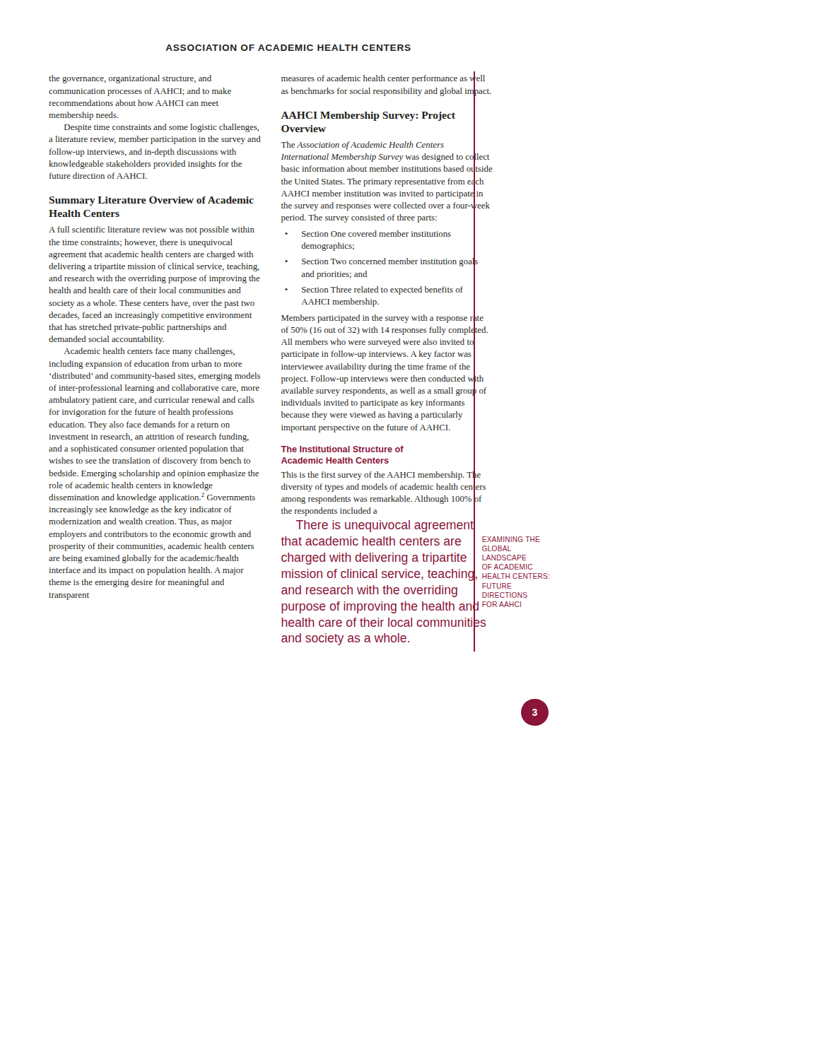ASSOCIATION OF ACADEMIC HEALTH CENTERS
the governance, organizational structure, and communication processes of AAHCI; and to make recommendations about how AAHCI can meet membership needs.
Despite time constraints and some logistic challenges, a literature review, member participation in the survey and follow-up interviews, and in-depth discussions with knowledgeable stakeholders provided insights for the future direction of AAHCI.
Summary Literature Overview of Academic Health Centers
A full scientific literature review was not possible within the time constraints; however, there is unequivocal agreement that academic health centers are charged with delivering a tripartite mission of clinical service, teaching, and research with the overriding purpose of improving the health and health care of their local communities and society as a whole. These centers have, over the past two decades, faced an increasingly competitive environment that has stretched private-public partnerships and demanded social accountability.
Academic health centers face many challenges, including expansion of education from urban to more ‘distributed’ and community-based sites, emerging models of inter-professional learning and collaborative care, more ambulatory patient care, and curricular renewal and calls for invigoration for the future of health professions education. They also face demands for a return on investment in research, an attrition of research funding, and a sophisticated consumer oriented population that wishes to see the translation of discovery from bench to bedside. Emerging scholarship and opinion emphasize the role of academic health centers in knowledge dissemination and knowledge application.2 Governments increasingly see knowledge as the key indicator of modernization and wealth creation. Thus, as major employers and contributors to the economic growth and prosperity of their communities, academic health centers are being examined globally for the academic/health interface and its impact on population health. A major theme is the emerging desire for meaningful and transparent
measures of academic health center performance as well as benchmarks for social responsibility and global impact.
AAHCI Membership Survey: Project Overview
The Association of Academic Health Centers International Membership Survey was designed to collect basic information about member institutions based outside the United States. The primary representative from each AAHCI member institution was invited to participate in the survey and responses were collected over a four-week period. The survey consisted of three parts:
Section One covered member institutions demographics;
Section Two concerned member institution goals and priorities; and
Section Three related to expected benefits of AAHCI membership.
Members participated in the survey with a response rate of 50% (16 out of 32) with 14 responses fully completed. All members who were surveyed were also invited to participate in follow-up interviews. A key factor was interviewee availability during the time frame of the project. Follow-up interviews were then conducted with available survey respondents, as well as a small group of individuals invited to participate as key informants because they were viewed as having a particularly important perspective on the future of AAHCI.
The Institutional Structure of
Academic Health Centers
This is the first survey of the AAHCI membership. The diversity of types and models of academic health centers among respondents was remarkable. Although 100% of the respondents included a
There is unequivocal agreement that academic health centers are charged with delivering a tripartite mission of clinical service, teaching, and research with the overriding purpose of improving the health and health care of their local communities and society as a whole.
Examining the
Global Landscape
of Academic
Health Centers:
Future
Directions
for AAHCI
3